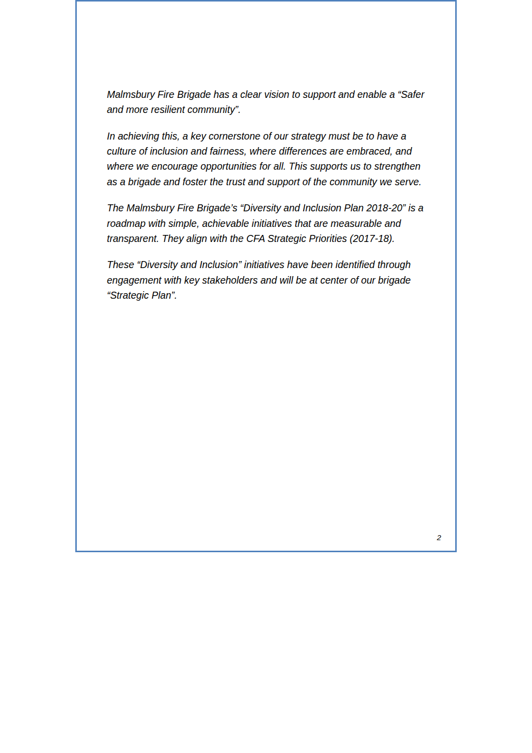Malmsbury Fire Brigade has a clear vision to support and enable a “Safer and more resilient community”.
In achieving this, a key cornerstone of our strategy must be to have a culture of inclusion and fairness, where differences are embraced, and where we encourage opportunities for all. This supports us to strengthen as a brigade and foster the trust and support of the community we serve.
The Malmsbury Fire Brigade’s “Diversity and Inclusion Plan 2018-20” is a roadmap with simple, achievable initiatives that are measurable and transparent. They align with the CFA Strategic Priorities (2017-18).
These “Diversity and Inclusion” initiatives have been identified through engagement with key stakeholders and will be at center of our brigade “Strategic Plan”.
2